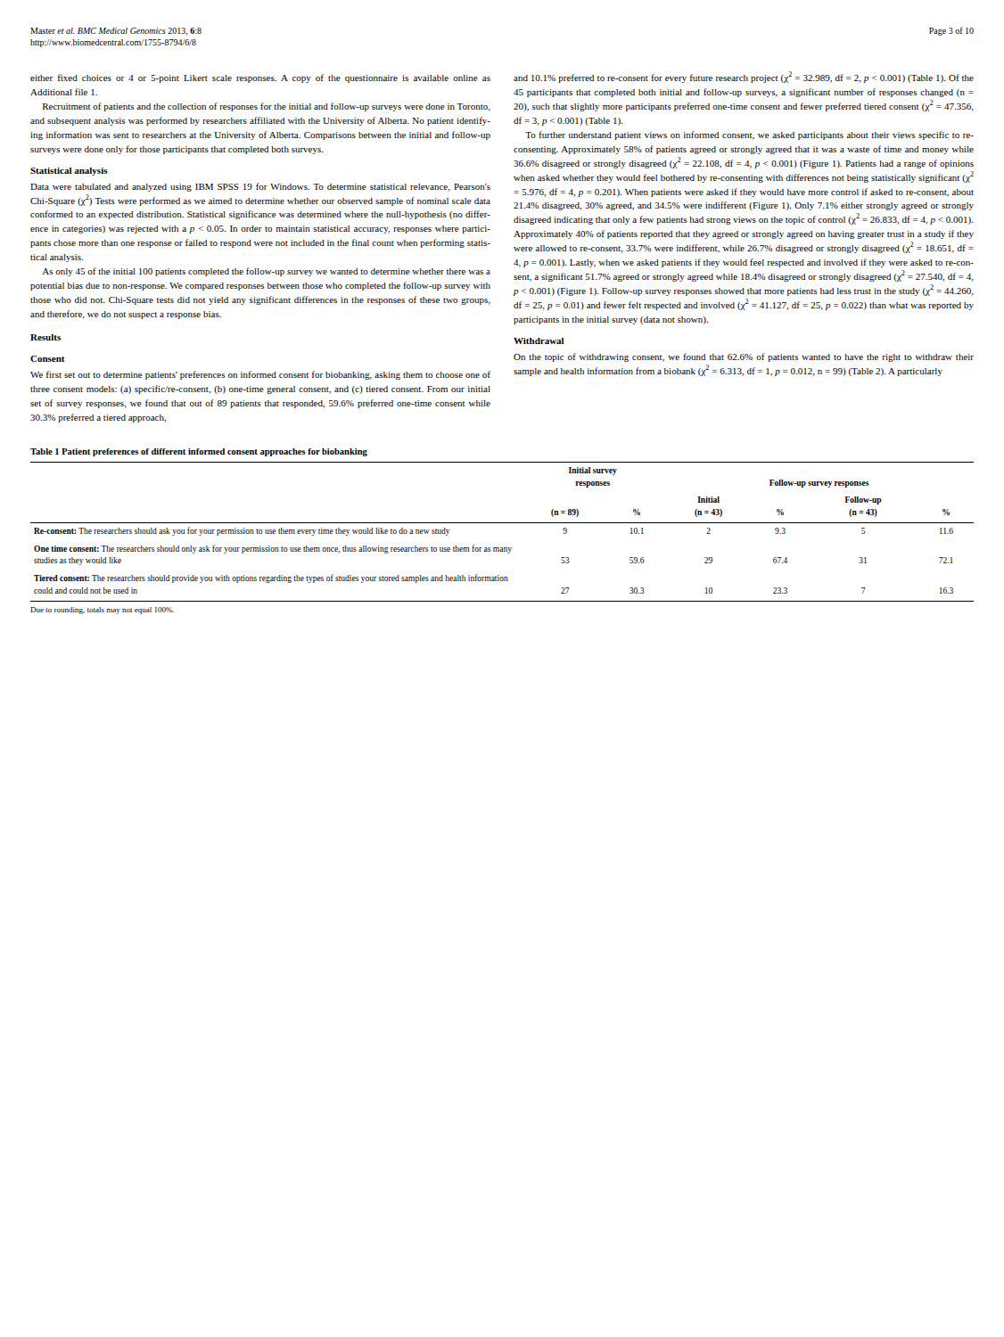Master et al. BMC Medical Genomics 2013, 6:8
http://www.biomedcentral.com/1755-8794/6/8
Page 3 of 10
either fixed choices or 4 or 5-point Likert scale responses. A copy of the questionnaire is available online as Additional file 1.
Recruitment of patients and the collection of responses for the initial and follow-up surveys were done in Toronto, and subsequent analysis was performed by researchers affiliated with the University of Alberta. No patient identifying information was sent to researchers at the University of Alberta. Comparisons between the initial and follow-up surveys were done only for those participants that completed both surveys.
Statistical analysis
Data were tabulated and analyzed using IBM SPSS 19 for Windows. To determine statistical relevance, Pearson's Chi-Square (χ2) Tests were performed as we aimed to determine whether our observed sample of nominal scale data conformed to an expected distribution. Statistical significance was determined where the null-hypothesis (no difference in categories) was rejected with a p < 0.05. In order to maintain statistical accuracy, responses where participants chose more than one response or failed to respond were not included in the final count when performing statistical analysis.
As only 45 of the initial 100 patients completed the follow-up survey we wanted to determine whether there was a potential bias due to non-response. We compared responses between those who completed the follow-up survey with those who did not. Chi-Square tests did not yield any significant differences in the responses of these two groups, and therefore, we do not suspect a response bias.
Results
Consent
We first set out to determine patients' preferences on informed consent for biobanking, asking them to choose one of three consent models: (a) specific/re-consent, (b) one-time general consent, and (c) tiered consent. From our initial set of survey responses, we found that out of 89 patients that responded, 59.6% preferred one-time consent while 30.3% preferred a tiered approach,
and 10.1% preferred to re-consent for every future research project (χ2 = 32.989, df = 2, p < 0.001) (Table 1). Of the 45 participants that completed both initial and follow-up surveys, a significant number of responses changed (n = 20), such that slightly more participants preferred one-time consent and fewer preferred tiered consent (χ2 = 47.356, df = 3, p < 0.001) (Table 1).
To further understand patient views on informed consent, we asked participants about their views specific to re-consenting. Approximately 58% of patients agreed or strongly agreed that it was a waste of time and money while 36.6% disagreed or strongly disagreed (χ2 = 22.108, df = 4, p < 0.001) (Figure 1). Patients had a range of opinions when asked whether they would feel bothered by re-consenting with differences not being statistically significant (χ2 = 5.976, df = 4, p = 0.201). When patients were asked if they would have more control if asked to re-consent, about 21.4% disagreed, 30% agreed, and 34.5% were indifferent (Figure 1). Only 7.1% either strongly agreed or strongly disagreed indicating that only a few patients had strong views on the topic of control (χ2 = 26.833, df = 4, p < 0.001). Approximately 40% of patients reported that they agreed or strongly agreed on having greater trust in a study if they were allowed to re-consent, 33.7% were indifferent, while 26.7% disagreed or strongly disagreed (χ2 = 18.651, df = 4, p = 0.001). Lastly, when we asked patients if they would feel respected and involved if they were asked to re-consent, a significant 51.7% agreed or strongly agreed while 18.4% disagreed or strongly disagreed (χ2 = 27.540, df = 4, p < 0.001) (Figure 1). Follow-up survey responses showed that more patients had less trust in the study (χ2 = 44.260, df = 25, p = 0.01) and fewer felt respected and involved (χ2 = 41.127, df = 25, p = 0.022) than what was reported by participants in the initial survey (data not shown).
Withdrawal
On the topic of withdrawing consent, we found that 62.6% of patients wanted to have the right to withdraw their sample and health information from a biobank (χ2 = 6.313, df = 1, p = 0.012, n = 99) (Table 2). A particularly
Table 1 Patient preferences of different informed consent approaches for biobanking
| | Initial survey responses | Follow-up survey responses |
| --- | --- | --- |
| (n = 89) | % | Initial (n = 43) | % | Follow-up (n = 43) | % |
| Re-consent: The researchers should ask you for your permission to use them every time they would like to do a new study | 9 | 10.1 | 2 | 9.3 | 5 | 11.6 |
| One time consent: The researchers should only ask for your permission to use them once, thus allowing researchers to use them for as many studies as they would like | 53 | 59.6 | 29 | 67.4 | 31 | 72.1 |
| Tiered consent: The researchers should provide you with options regarding the types of studies your stored samples and health information could and could not be used in | 27 | 30.3 | 10 | 23.3 | 7 | 16.3 |
Due to rounding, totals may not equal 100%.